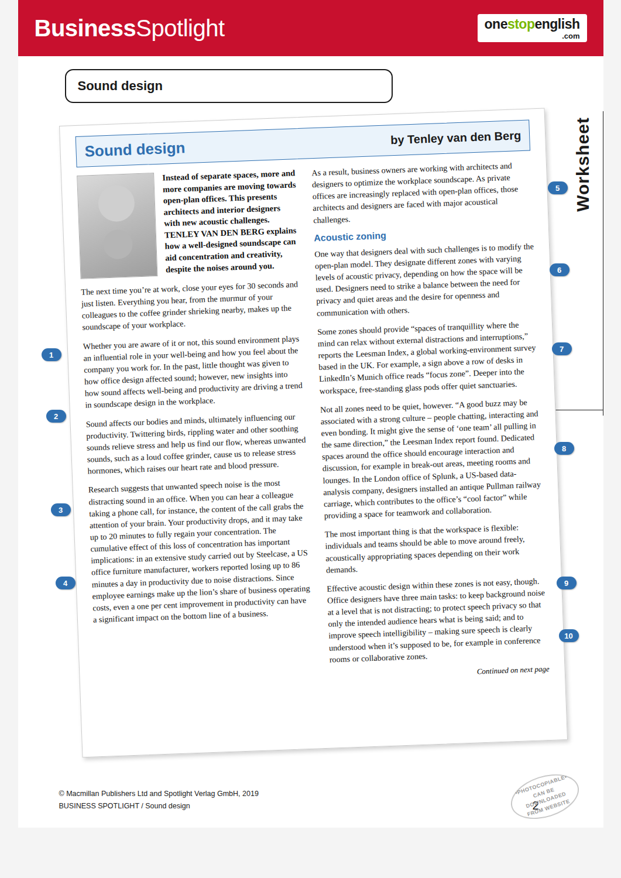Business Spotlight
onestopenglish
.com
Sound design
Worksheet
Sound design
by Tenley van den Berg
Instead of separate spaces, more and more companies are moving towards open-plan offices. This presents architects and interior designers with new acoustic challenges. TENLEY VAN DEN BERG explains how a well-designed soundscape can aid concentration and creativity, despite the noises around you.
The next time you’re at work, close your eyes for 30 seconds and just listen. Everything you hear, from the murmur of your colleagues to the coffee grinder shrieking nearby, makes up the soundscape of your workplace.
Whether you are aware of it or not, this sound environment plays an influential role in your well-being and how you feel about the company you work for. In the past, little thought was given to how office design affected sound; however, new insights into how sound affects well-being and productivity are driving a trend in soundscape design in the workplace.
Sound affects our bodies and minds, ultimately influencing our productivity. Twittering birds, rippling water and other soothing sounds relieve stress and help us find our flow, whereas unwanted sounds, such as a loud coffee grinder, cause us to release stress hormones, which raises our heart rate and blood pressure.
Research suggests that unwanted speech noise is the most distracting sound in an office. When you can hear a colleague taking a phone call, for instance, the content of the call grabs the attention of your brain. Your productivity drops, and it may take up to 20 minutes to fully regain your concentration. The cumulative effect of this loss of concentration has important implications: in an extensive study carried out by Steelcase, a US office furniture manufacturer, workers reported losing up to 86 minutes a day in productivity due to noise distractions. Since employee earnings make up the lion’s share of business operating costs, even a one per cent improvement in productivity can have a significant impact on the bottom line of a business.
As a result, business owners are working with architects and designers to optimize the workplace soundscape. As private offices are increasingly replaced with open-plan offices, those architects and designers are faced with major acoustical challenges.
Acoustic zoning
One way that designers deal with such challenges is to modify the open-plan model. They designate different zones with varying levels of acoustic privacy, depending on how the space will be used. Designers need to strike a balance between the need for privacy and quiet areas and the desire for openness and communication with others.
Some zones should provide “spaces of tranquillity where the mind can relax without external distractions and interruptions,” reports the Leesman Index, a global working-environment survey based in the UK. For example, a sign above a row of desks in LinkedIn’s Munich office reads “focus zone”. Deeper into the workspace, free-standing glass pods offer quiet sanctuaries.
Not all zones need to be quiet, however. “A good buzz may be associated with a strong culture – people chatting, interacting and even bonding. It might give the sense of ‘one team’ all pulling in the same direction,” the Leesman Index report found. Dedicated spaces around the office should encourage interaction and discussion, for example in break-out areas, meeting rooms and lounges. In the London office of Splunk, a US-based data-analysis company, designers installed an antique Pullman railway carriage, which contributes to the office’s “cool factor” while providing a space for teamwork and collaboration.
The most important thing is that the workspace is flexible: individuals and teams should be able to move around freely, acoustically appropriating spaces depending on their work demands.
Effective acoustic design within these zones is not easy, though. Office designers have three main tasks: to keep background noise at a level that is not distracting; to protect speech privacy so that only the intended audience hears what is being said; and to improve speech intelligibility – making sure speech is clearly understood when it’s supposed to be, for example in conference rooms or collaborative zones.
Continued on next page
1
2
3
4
5
6
7
8
9
10
© Macmillan Publishers Ltd and Spotlight Verlag GmbH, 2019
BUSINESS SPOTLIGHT / Sound design
2
•PHOTOCOPIABLE•
CAN BE DOWNLOADED
FROM WEBSITE